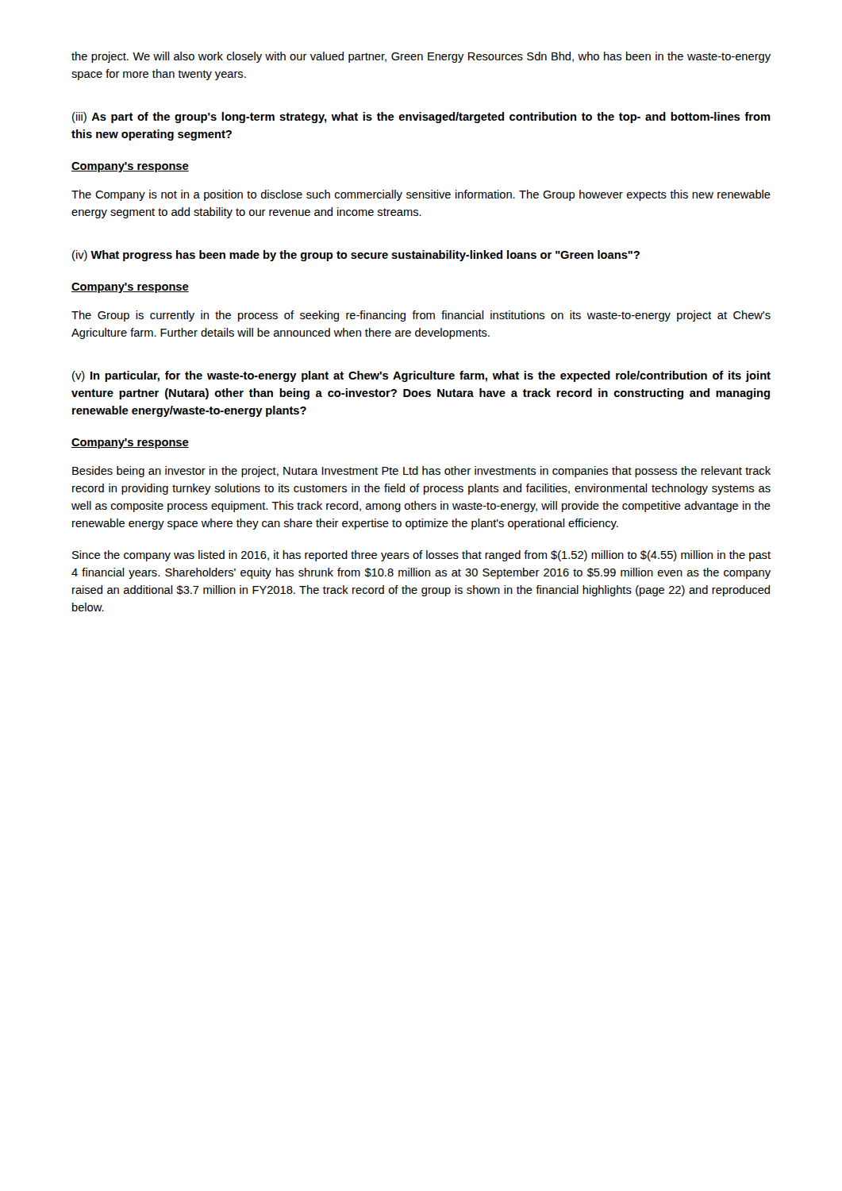the project. We will also work closely with our valued partner, Green Energy Resources Sdn Bhd, who has been in the waste-to-energy space for more than twenty years.
(iii) As part of the group's long-term strategy, what is the envisaged/targeted contribution to the top- and bottom-lines from this new operating segment?
Company's response
The Company is not in a position to disclose such commercially sensitive information. The Group however expects this new renewable energy segment to add stability to our revenue and income streams.
(iv) What progress has been made by the group to secure sustainability-linked loans or "Green loans"?
Company's response
The Group is currently in the process of seeking re-financing from financial institutions on its waste-to-energy project at Chew's Agriculture farm. Further details will be announced when there are developments.
(v) In particular, for the waste-to-energy plant at Chew's Agriculture farm, what is the expected role/contribution of its joint venture partner (Nutara) other than being a co-investor? Does Nutara have a track record in constructing and managing renewable energy/waste-to-energy plants?
Company's response
Besides being an investor in the project, Nutara Investment Pte Ltd has other investments in companies that possess the relevant track record in providing turnkey solutions to its customers in the field of process plants and facilities, environmental technology systems as well as composite process equipment. This track record, among others in waste-to-energy, will provide the competitive advantage in the renewable energy space where they can share their expertise to optimize the plant's operational efficiency.
Since the company was listed in 2016, it has reported three years of losses that ranged from $(1.52) million to $(4.55) million in the past 4 financial years. Shareholders' equity has shrunk from $10.8 million as at 30 September 2016 to $5.99 million even as the company raised an additional $3.7 million in FY2018. The track record of the group is shown in the financial highlights (page 22) and reproduced below.